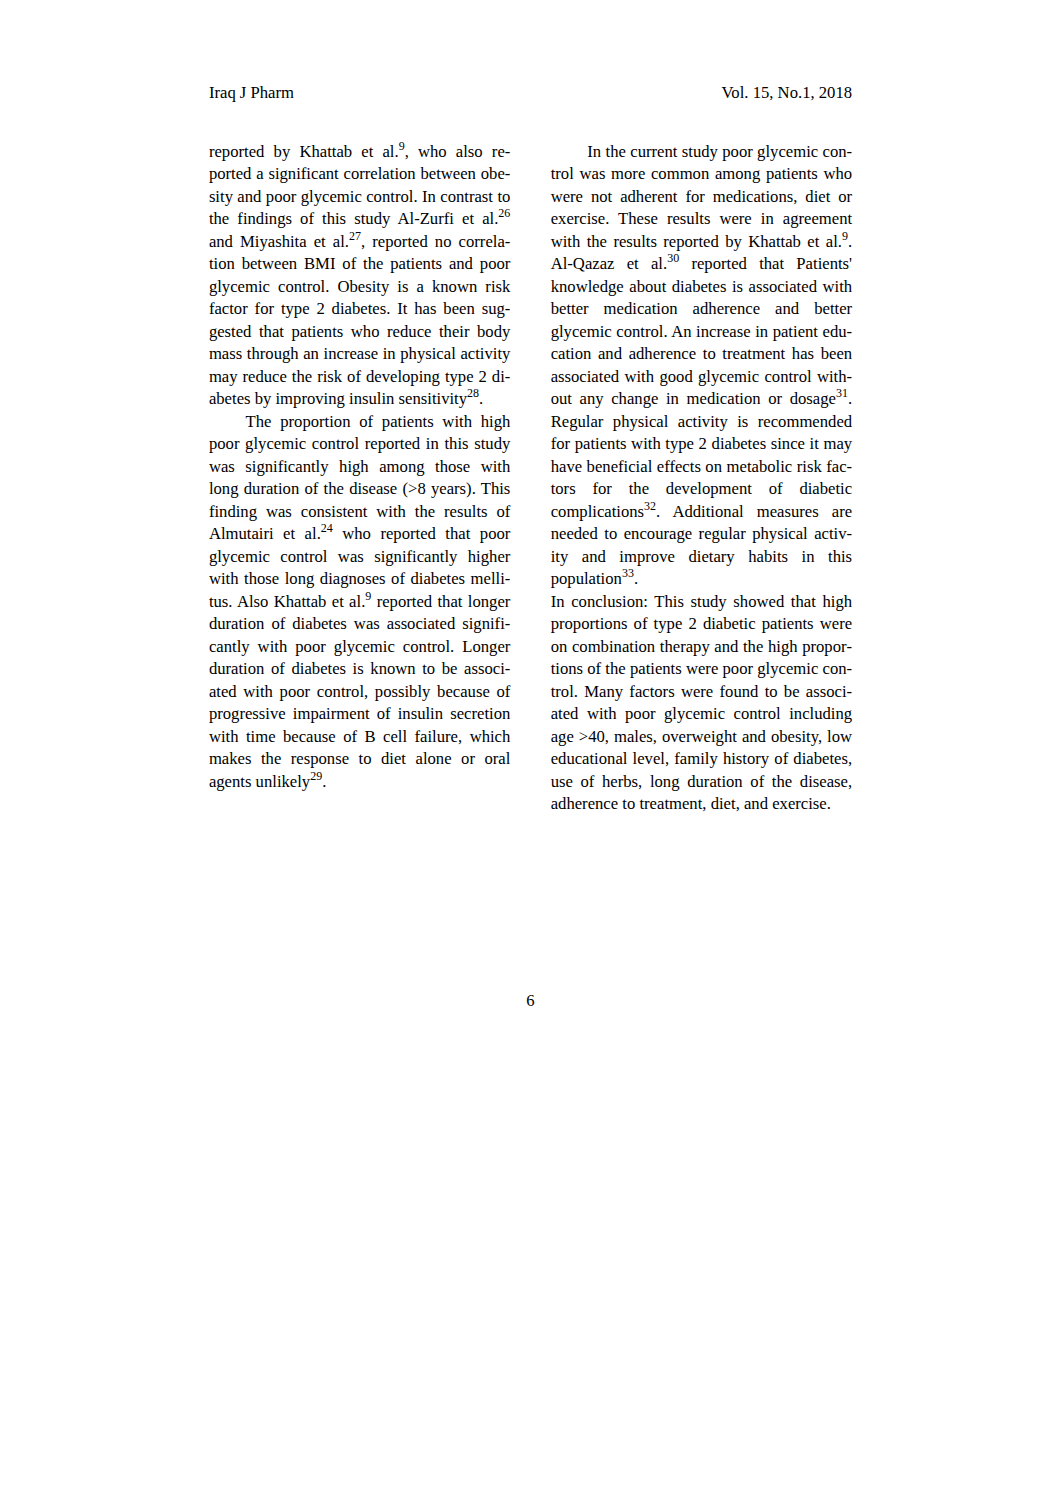Iraq J Pharm Vol. 15, No.1, 2018
reported by Khattab et al.9, who also reported a significant correlation between obesity and poor glycemic control. In contrast to the findings of this study Al-Zurfi et al.26 and Miyashita et al.27, reported no correlation between BMI of the patients and poor glycemic control. Obesity is a known risk factor for type 2 diabetes. It has been suggested that patients who reduce their body mass through an increase in physical activity may reduce the risk of developing type 2 diabetes by improving insulin sensitivity28.
The proportion of patients with high poor glycemic control reported in this study was significantly high among those with long duration of the disease (>8 years). This finding was consistent with the results of Almutairi et al.24 who reported that poor glycemic control was significantly higher with those long diagnoses of diabetes mellitus. Also Khattab et al.9 reported that longer duration of diabetes was associated significantly with poor glycemic control. Longer duration of diabetes is known to be associated with poor control, possibly because of progressive impairment of insulin secretion with time because of B cell failure, which makes the response to diet alone or oral agents unlikely29.
In the current study poor glycemic control was more common among patients who were not adherent for medications, diet or exercise. These results were in agreement with the results reported by Khattab et al.9. Al-Qazaz et al.30 reported that Patients' knowledge about diabetes is associated with better medication adherence and better glycemic control. An increase in patient education and adherence to treatment has been associated with good glycemic control without any change in medication or dosage31. Regular physical activity is recommended for patients with type 2 diabetes since it may have beneficial effects on metabolic risk factors for the development of diabetic complications32. Additional measures are needed to encourage regular physical activity and improve dietary habits in this population33.
In conclusion: This study showed that high proportions of type 2 diabetic patients were on combination therapy and the high proportions of the patients were poor glycemic control. Many factors were found to be associated with poor glycemic control including age >40, males, overweight and obesity, low educational level, family history of diabetes, use of herbs, long duration of the disease, adherence to treatment, diet, and exercise.
6